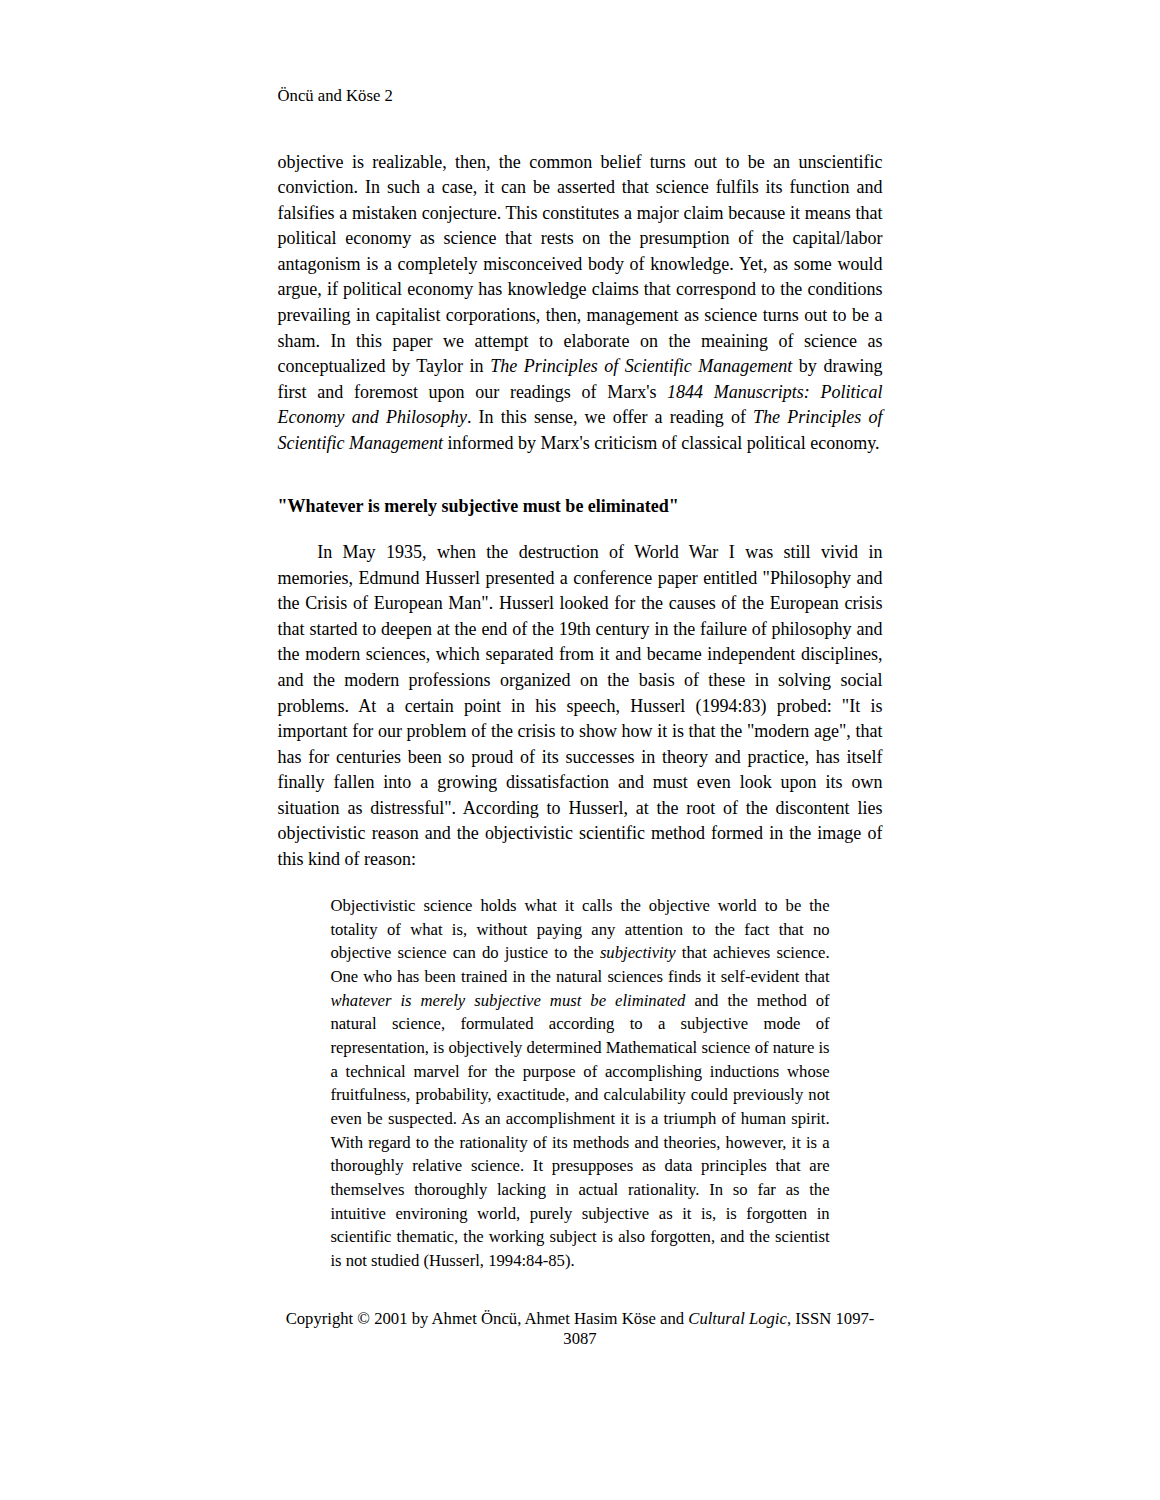Öncü and Köse 2
objective is realizable, then, the common belief turns out to be an unscientific conviction. In such a case, it can be asserted that science fulfils its function and falsifies a mistaken conjecture. This constitutes a major claim because it means that political economy as science that rests on the presumption of the capital/labor antagonism is a completely misconceived body of knowledge. Yet, as some would argue, if political economy has knowledge claims that correspond to the conditions prevailing in capitalist corporations, then, management as science turns out to be a sham. In this paper we attempt to elaborate on the meaining of science as conceptualized by Taylor in The Principles of Scientific Management by drawing first and foremost upon our readings of Marx's 1844 Manuscripts: Political Economy and Philosophy. In this sense, we offer a reading of The Principles of Scientific Management informed by Marx's criticism of classical political economy.
"Whatever is merely subjective must be eliminated"
In May 1935, when the destruction of World War I was still vivid in memories, Edmund Husserl presented a conference paper entitled "Philosophy and the Crisis of European Man". Husserl looked for the causes of the European crisis that started to deepen at the end of the 19th century in the failure of philosophy and the modern sciences, which separated from it and became independent disciplines, and the modern professions organized on the basis of these in solving social problems. At a certain point in his speech, Husserl (1994:83) probed: "It is important for our problem of the crisis to show how it is that the "modern age", that has for centuries been so proud of its successes in theory and practice, has itself finally fallen into a growing dissatisfaction and must even look upon its own situation as distressful". According to Husserl, at the root of the discontent lies objectivistic reason and the objectivistic scientific method formed in the image of this kind of reason:
Objectivistic science holds what it calls the objective world to be the totality of what is, without paying any attention to the fact that no objective science can do justice to the subjectivity that achieves science. One who has been trained in the natural sciences finds it self-evident that whatever is merely subjective must be eliminated and the method of natural science, formulated according to a subjective mode of representation, is objectively determined Mathematical science of nature is a technical marvel for the purpose of accomplishing inductions whose fruitfulness, probability, exactitude, and calculability could previously not even be suspected. As an accomplishment it is a triumph of human spirit. With regard to the rationality of its methods and theories, however, it is a thoroughly relative science. It presupposes as data principles that are themselves thoroughly lacking in actual rationality. In so far as the intuitive environing world, purely subjective as it is, is forgotten in scientific thematic, the working subject is also forgotten, and the scientist is not studied (Husserl, 1994:84-85).
Copyright © 2001 by Ahmet Öncü, Ahmet Hasim Köse and Cultural Logic, ISSN 1097-3087